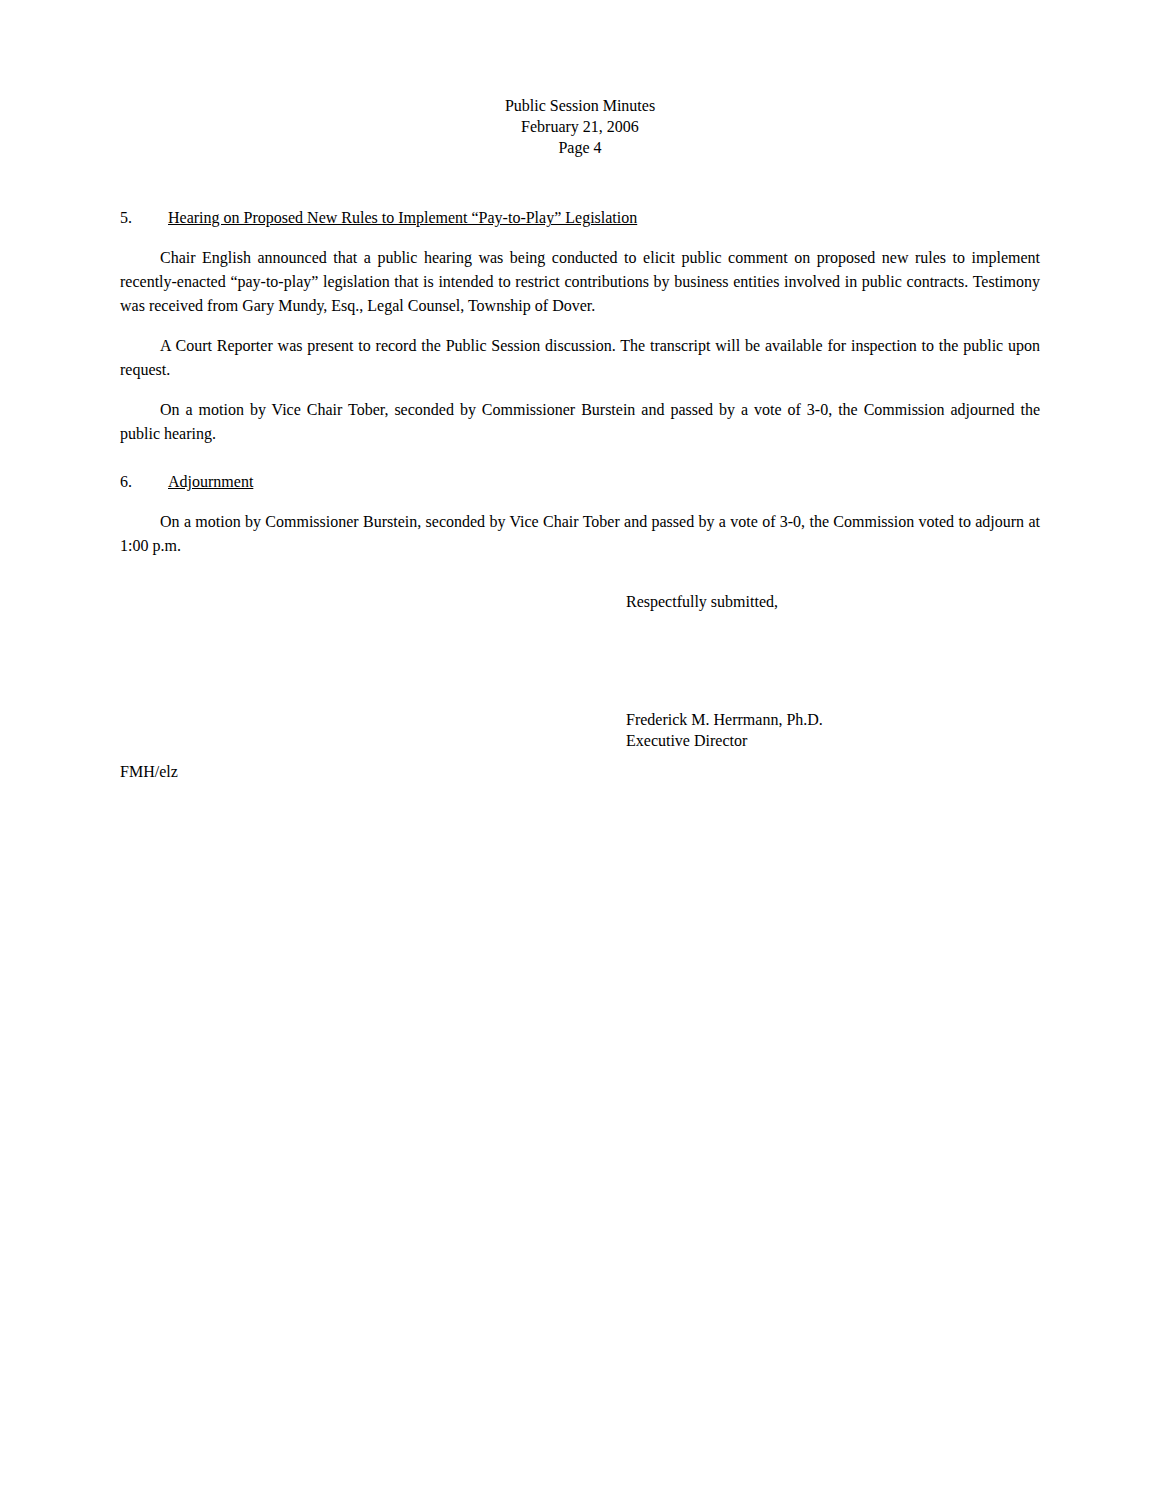Public Session Minutes
February 21, 2006
Page 4
5. Hearing on Proposed New Rules to Implement “Pay-to-Play” Legislation
Chair English announced that a public hearing was being conducted to elicit public comment on proposed new rules to implement recently-enacted “pay-to-play” legislation that is intended to restrict contributions by business entities involved in public contracts. Testimony was received from Gary Mundy, Esq., Legal Counsel, Township of Dover.
A Court Reporter was present to record the Public Session discussion. The transcript will be available for inspection to the public upon request.
On a motion by Vice Chair Tober, seconded by Commissioner Burstein and passed by a vote of 3-0, the Commission adjourned the public hearing.
6. Adjournment
On a motion by Commissioner Burstein, seconded by Vice Chair Tober and passed by a vote of 3-0, the Commission voted to adjourn at 1:00 p.m.
Respectfully submitted,
Frederick M. Herrmann, Ph.D.
Executive Director
FMH/elz